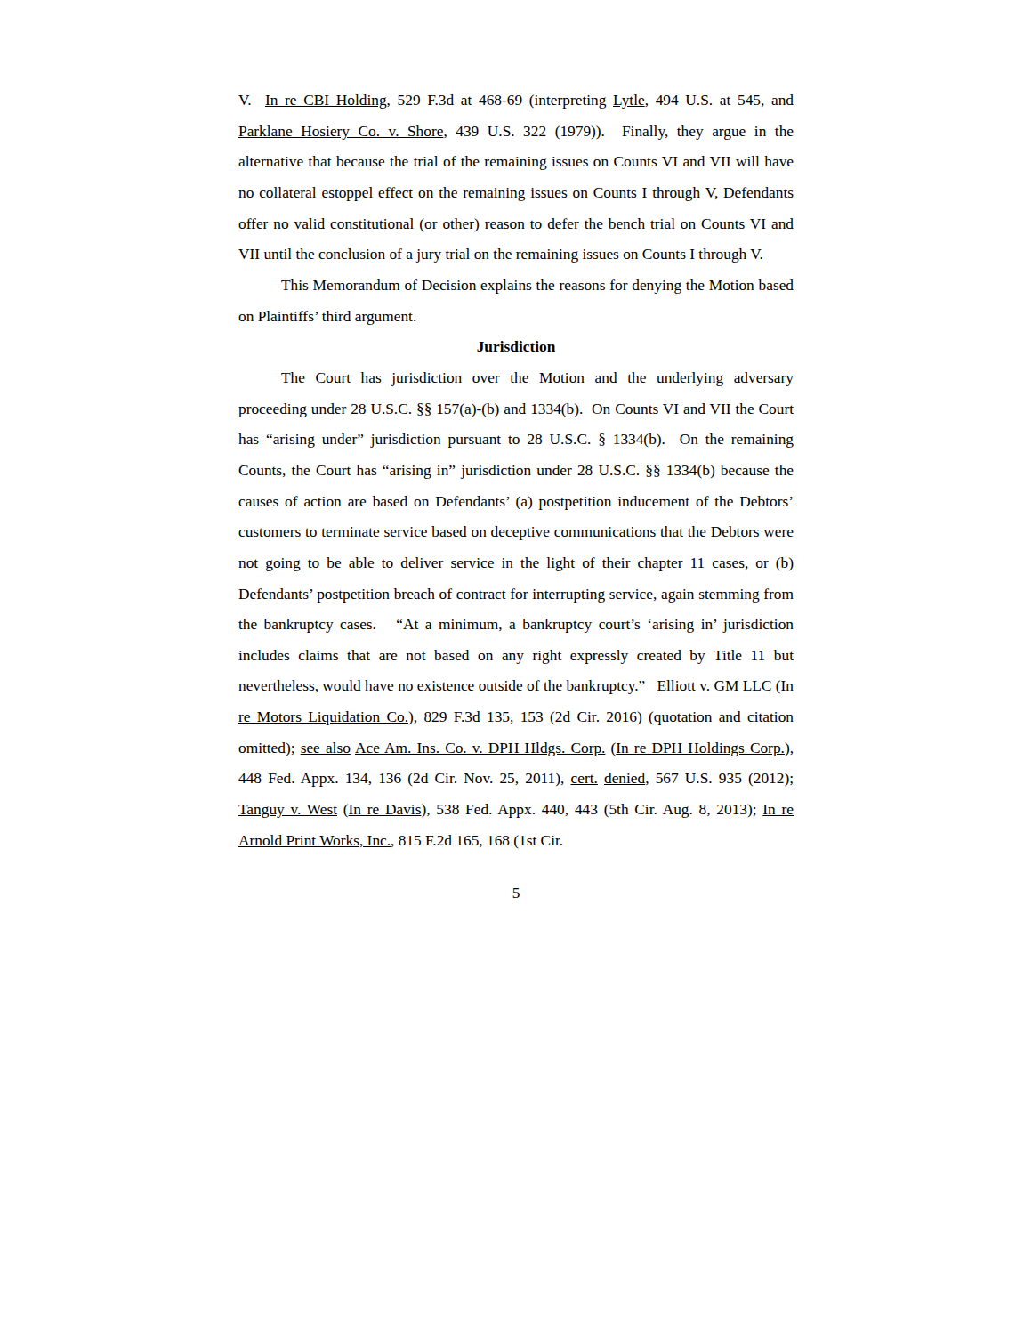V. In re CBI Holding, 529 F.3d at 468-69 (interpreting Lytle, 494 U.S. at 545, and Parklane Hosiery Co. v. Shore, 439 U.S. 322 (1979)). Finally, they argue in the alternative that because the trial of the remaining issues on Counts VI and VII will have no collateral estoppel effect on the remaining issues on Counts I through V, Defendants offer no valid constitutional (or other) reason to defer the bench trial on Counts VI and VII until the conclusion of a jury trial on the remaining issues on Counts I through V.
This Memorandum of Decision explains the reasons for denying the Motion based on Plaintiffs’ third argument.
Jurisdiction
The Court has jurisdiction over the Motion and the underlying adversary proceeding under 28 U.S.C. §§ 157(a)-(b) and 1334(b). On Counts VI and VII the Court has “arising under” jurisdiction pursuant to 28 U.S.C. § 1334(b). On the remaining Counts, the Court has “arising in” jurisdiction under 28 U.S.C. §§ 1334(b) because the causes of action are based on Defendants’ (a) postpetition inducement of the Debtors’ customers to terminate service based on deceptive communications that the Debtors were not going to be able to deliver service in the light of their chapter 11 cases, or (b) Defendants’ postpetition breach of contract for interrupting service, again stemming from the bankruptcy cases. “At a minimum, a bankruptcy court’s ‘arising in’ jurisdiction includes claims that are not based on any right expressly created by Title 11 but nevertheless, would have no existence outside of the bankruptcy.” Elliott v. GM LLC (In re Motors Liquidation Co.), 829 F.3d 135, 153 (2d Cir. 2016) (quotation and citation omitted); see also Ace Am. Ins. Co. v. DPH Hldgs. Corp. (In re DPH Holdings Corp.), 448 Fed. Appx. 134, 136 (2d Cir. Nov. 25, 2011), cert. denied, 567 U.S. 935 (2012); Tanguy v. West (In re Davis), 538 Fed. Appx. 440, 443 (5th Cir. Aug. 8, 2013); In re Arnold Print Works, Inc., 815 F.2d 165, 168 (1st Cir.
5